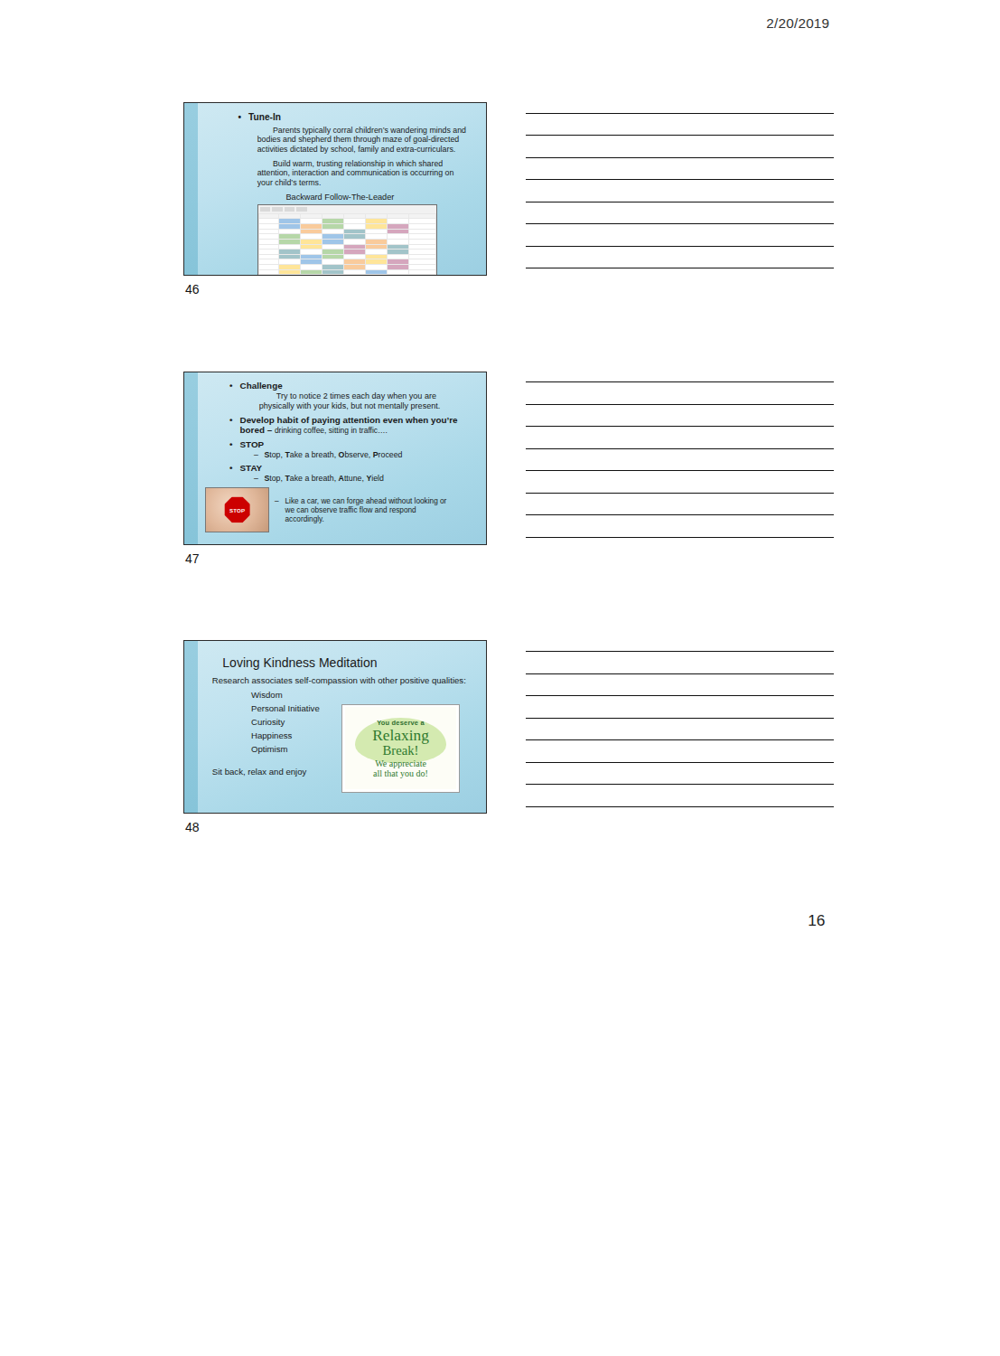2/20/2019
Tune-In
Parents typically corral children’s wandering minds and bodies and shepherd them through maze of goal-directed activities dictated by school, family and extra-curriculars.
Build warm, trusting relationship in which shared attention, interaction and communication is occurring on your child’s terms.
Backward Follow-The-Leader
46
Challenge
Try to notice 2 times each day when you are physically with your kids, but not mentally present.
Develop habit of paying attention even when you’re bored – drinking coffee, sitting in traffic….
STOP
Stop, Take a breath, Observe, Proceed
STAY
Stop, Take a breath, Attune, Yield
STOP
Like a car, we can forge ahead without looking or we can observe traffic flow and respond accordingly.
47
Loving Kindness Meditation
Research associates self-compassion with other positive qualities:
Wisdom
Personal Initiative
Curiosity
Happiness
Optimism
Sit back, relax and enjoy
You deserve a
Relaxing
Break!
We appreciate
all that you do!
48
16